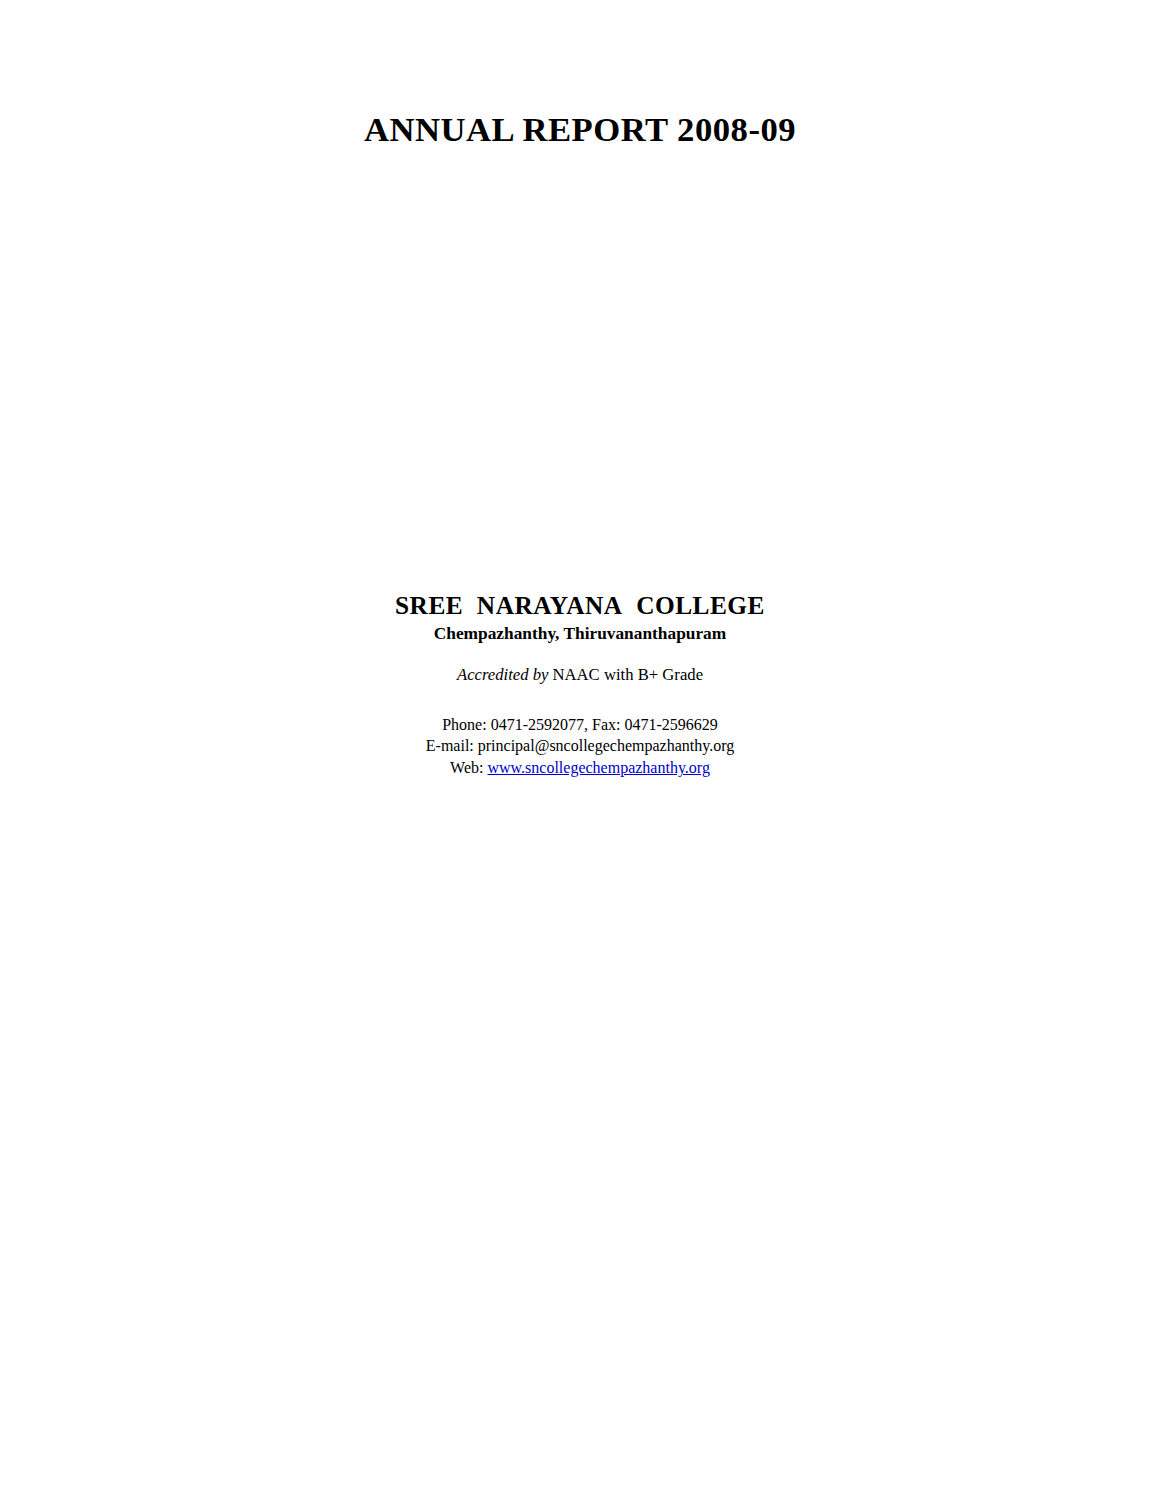ANNUAL REPORT 2008-09
SREE NARAYANA COLLEGE
Chempazhanthy, Thiruvananthapuram
Accredited by NAAC with B+ Grade
Phone: 0471-2592077, Fax: 0471-2596629
E-mail: principal@sncollegechempazhanthy.org
Web: www.sncollegechempazhanthy.org